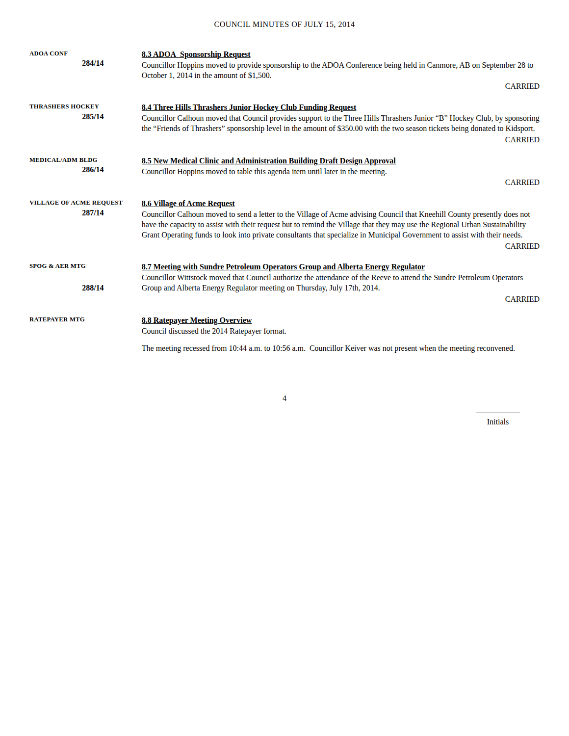COUNCIL MINUTES OF JULY 15, 2014
| ADOA CONF 284/14 | 8.3 ADOA Sponsorship Request Councillor Hoppins moved to provide sponsorship to the ADOA Conference being held in Canmore, AB on September 28 to October 1, 2014 in the amount of $1,500. CARRIED |
| THRASHERS HOCKEY 285/14 | 8.4 Three Hills Thrashers Junior Hockey Club Funding Request Councillor Calhoun moved that Council provides support to the Three Hills Thrashers Junior “B” Hockey Club, by sponsoring the “Friends of Thrashers” sponsorship level in the amount of $350.00 with the two season tickets being donated to Kidsport. CARRIED |
| MEDICAL/ADM BLDG 286/14 | 8.5 New Medical Clinic and Administration Building Draft Design Approval Councillor Hoppins moved to table this agenda item until later in the meeting. CARRIED |
| VILLAGE OF ACME REQUEST 287/14 | 8.6 Village of Acme Request Councillor Calhoun moved to send a letter to the Village of Acme advising Council that Kneehill County presently does not have the capacity to assist with their request but to remind the Village that they may use the Regional Urban Sustainability Grant Operating funds to look into private consultants that specialize in Municipal Government to assist with their needs. CARRIED |
| SPOG & AER MTG 288/14 | 8.7 Meeting with Sundre Petroleum Operators Group and Alberta Energy Regulator Councillor Wittstock moved that Council authorize the attendance of the Reeve to attend the Sundre Petroleum Operators Group and Alberta Energy Regulator meeting on Thursday, July 17th, 2014. CARRIED |
| RATEPAYER MTG | 8.8 Ratepayer Meeting Overview Council discussed the 2014 Ratepayer format. The meeting recessed from 10:44 a.m. to 10:56 a.m. Councillor Keiver was not present when the meeting reconvened. |
4
Initials